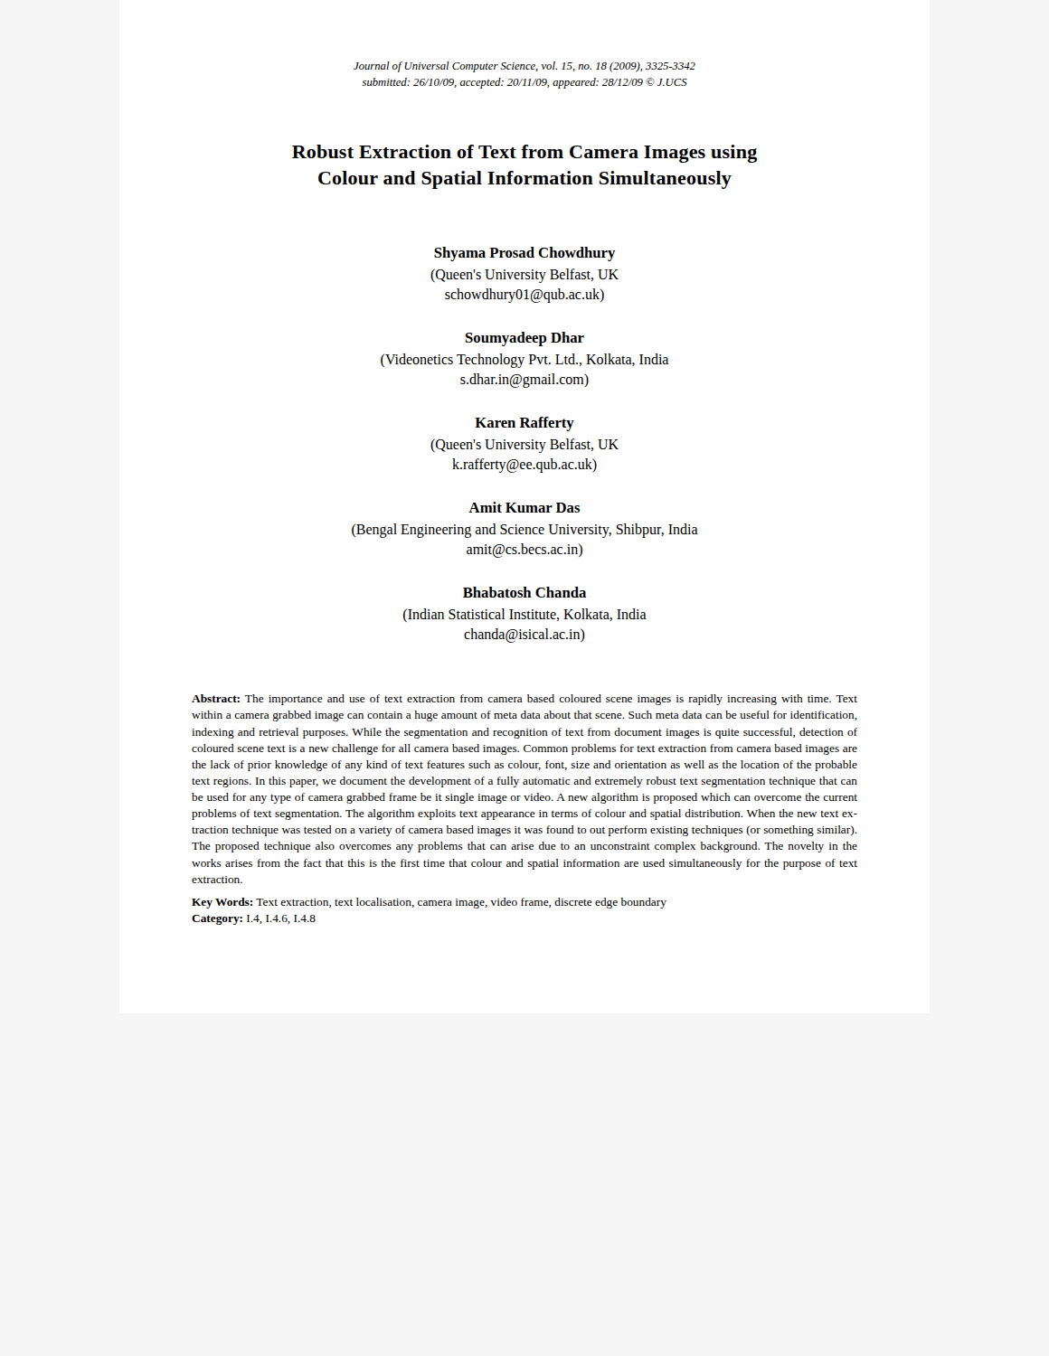Journal of Universal Computer Science, vol. 15, no. 18 (2009), 3325-3342
submitted: 26/10/09, accepted: 20/11/09, appeared: 28/12/09 © J.UCS
Robust Extraction of Text from Camera Images using
Colour and Spatial Information Simultaneously
Shyama Prosad Chowdhury (Queen's University Belfast, UK schowdhury01@qub.ac.uk)
Soumyadeep Dhar (Videonetics Technology Pvt. Ltd., Kolkata, India s.dhar.in@gmail.com)
Karen Rafferty (Queen's University Belfast, UK k.rafferty@ee.qub.ac.uk)
Amit Kumar Das (Bengal Engineering and Science University, Shibpur, India amit@cs.becs.ac.in)
Bhabatosh Chanda (Indian Statistical Institute, Kolkata, India chanda@isical.ac.in)
Abstract: The importance and use of text extraction from camera based coloured scene images is rapidly increasing with time. Text within a camera grabbed image can contain a huge amount of meta data about that scene. Such meta data can be useful for identification, indexing and retrieval purposes. While the segmentation and recognition of text from document images is quite successful, detection of coloured scene text is a new challenge for all camera based images. Common problems for text extraction from camera based images are the lack of prior knowledge of any kind of text features such as colour, font, size and orientation as well as the location of the probable text regions. In this paper, we document the development of a fully automatic and extremely robust text segmentation technique that can be used for any type of camera grabbed frame be it single image or video. A new algorithm is proposed which can overcome the current problems of text segmentation. The algorithm exploits text appearance in terms of colour and spatial distribution. When the new text extraction technique was tested on a variety of camera based images it was found to out perform existing techniques (or something similar). The proposed technique also overcomes any problems that can arise due to an unconstraint complex background. The novelty in the works arises from the fact that this is the first time that colour and spatial information are used simultaneously for the purpose of text extraction.
Key Words: Text extraction, text localisation, camera image, video frame, discrete edge boundary
Category: I.4, I.4.6, I.4.8